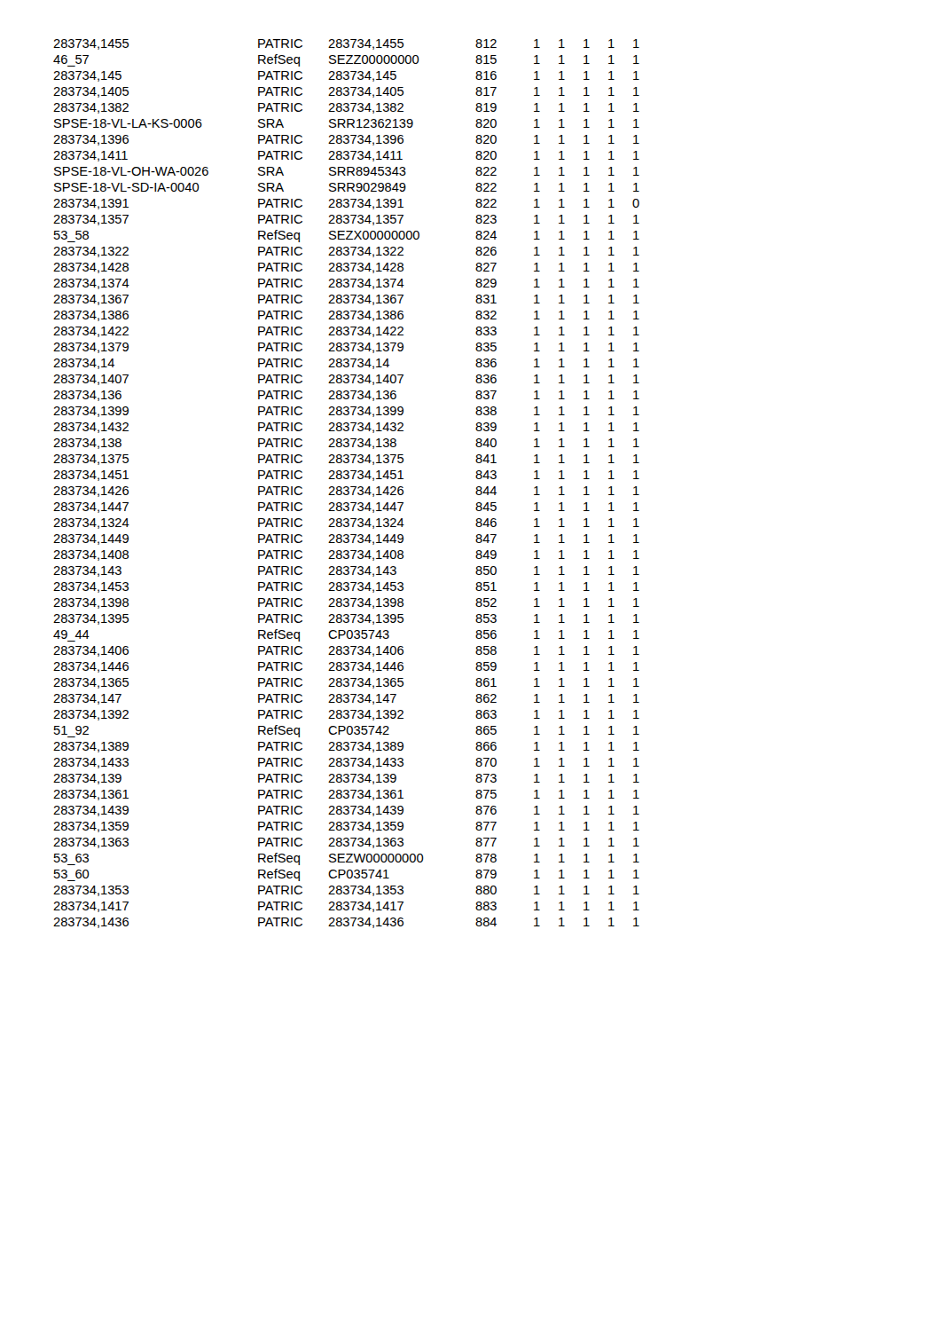| 283734,1455 | PATRIC | 283734,1455 | 812 | 1 | 1 | 1 | 1 | 1 |
| 46_57 | RefSeq | SEZZ00000000 | 815 | 1 | 1 | 1 | 1 | 1 |
| 283734,145 | PATRIC | 283734,145 | 816 | 1 | 1 | 1 | 1 | 1 |
| 283734,1405 | PATRIC | 283734,1405 | 817 | 1 | 1 | 1 | 1 | 1 |
| 283734,1382 | PATRIC | 283734,1382 | 819 | 1 | 1 | 1 | 1 | 1 |
| SPSE-18-VL-LA-KS-0006 | SRA | SRR12362139 | 820 | 1 | 1 | 1 | 1 | 1 |
| 283734,1396 | PATRIC | 283734,1396 | 820 | 1 | 1 | 1 | 1 | 1 |
| 283734,1411 | PATRIC | 283734,1411 | 820 | 1 | 1 | 1 | 1 | 1 |
| SPSE-18-VL-OH-WA-0026 | SRA | SRR8945343 | 822 | 1 | 1 | 1 | 1 | 1 |
| SPSE-18-VL-SD-IA-0040 | SRA | SRR9029849 | 822 | 1 | 1 | 1 | 1 | 1 |
| 283734,1391 | PATRIC | 283734,1391 | 822 | 1 | 1 | 1 | 1 | 0 |
| 283734,1357 | PATRIC | 283734,1357 | 823 | 1 | 1 | 1 | 1 | 1 |
| 53_58 | RefSeq | SEZX00000000 | 824 | 1 | 1 | 1 | 1 | 1 |
| 283734,1322 | PATRIC | 283734,1322 | 826 | 1 | 1 | 1 | 1 | 1 |
| 283734,1428 | PATRIC | 283734,1428 | 827 | 1 | 1 | 1 | 1 | 1 |
| 283734,1374 | PATRIC | 283734,1374 | 829 | 1 | 1 | 1 | 1 | 1 |
| 283734,1367 | PATRIC | 283734,1367 | 831 | 1 | 1 | 1 | 1 | 1 |
| 283734,1386 | PATRIC | 283734,1386 | 832 | 1 | 1 | 1 | 1 | 1 |
| 283734,1422 | PATRIC | 283734,1422 | 833 | 1 | 1 | 1 | 1 | 1 |
| 283734,1379 | PATRIC | 283734,1379 | 835 | 1 | 1 | 1 | 1 | 1 |
| 283734,14 | PATRIC | 283734,14 | 836 | 1 | 1 | 1 | 1 | 1 |
| 283734,1407 | PATRIC | 283734,1407 | 836 | 1 | 1 | 1 | 1 | 1 |
| 283734,136 | PATRIC | 283734,136 | 837 | 1 | 1 | 1 | 1 | 1 |
| 283734,1399 | PATRIC | 283734,1399 | 838 | 1 | 1 | 1 | 1 | 1 |
| 283734,1432 | PATRIC | 283734,1432 | 839 | 1 | 1 | 1 | 1 | 1 |
| 283734,138 | PATRIC | 283734,138 | 840 | 1 | 1 | 1 | 1 | 1 |
| 283734,1375 | PATRIC | 283734,1375 | 841 | 1 | 1 | 1 | 1 | 1 |
| 283734,1451 | PATRIC | 283734,1451 | 843 | 1 | 1 | 1 | 1 | 1 |
| 283734,1426 | PATRIC | 283734,1426 | 844 | 1 | 1 | 1 | 1 | 1 |
| 283734,1447 | PATRIC | 283734,1447 | 845 | 1 | 1 | 1 | 1 | 1 |
| 283734,1324 | PATRIC | 283734,1324 | 846 | 1 | 1 | 1 | 1 | 1 |
| 283734,1449 | PATRIC | 283734,1449 | 847 | 1 | 1 | 1 | 1 | 1 |
| 283734,1408 | PATRIC | 283734,1408 | 849 | 1 | 1 | 1 | 1 | 1 |
| 283734,143 | PATRIC | 283734,143 | 850 | 1 | 1 | 1 | 1 | 1 |
| 283734,1453 | PATRIC | 283734,1453 | 851 | 1 | 1 | 1 | 1 | 1 |
| 283734,1398 | PATRIC | 283734,1398 | 852 | 1 | 1 | 1 | 1 | 1 |
| 283734,1395 | PATRIC | 283734,1395 | 853 | 1 | 1 | 1 | 1 | 1 |
| 49_44 | RefSeq | CP035743 | 856 | 1 | 1 | 1 | 1 | 1 |
| 283734,1406 | PATRIC | 283734,1406 | 858 | 1 | 1 | 1 | 1 | 1 |
| 283734,1446 | PATRIC | 283734,1446 | 859 | 1 | 1 | 1 | 1 | 1 |
| 283734,1365 | PATRIC | 283734,1365 | 861 | 1 | 1 | 1 | 1 | 1 |
| 283734,147 | PATRIC | 283734,147 | 862 | 1 | 1 | 1 | 1 | 1 |
| 283734,1392 | PATRIC | 283734,1392 | 863 | 1 | 1 | 1 | 1 | 1 |
| 51_92 | RefSeq | CP035742 | 865 | 1 | 1 | 1 | 1 | 1 |
| 283734,1389 | PATRIC | 283734,1389 | 866 | 1 | 1 | 1 | 1 | 1 |
| 283734,1433 | PATRIC | 283734,1433 | 870 | 1 | 1 | 1 | 1 | 1 |
| 283734,139 | PATRIC | 283734,139 | 873 | 1 | 1 | 1 | 1 | 1 |
| 283734,1361 | PATRIC | 283734,1361 | 875 | 1 | 1 | 1 | 1 | 1 |
| 283734,1439 | PATRIC | 283734,1439 | 876 | 1 | 1 | 1 | 1 | 1 |
| 283734,1359 | PATRIC | 283734,1359 | 877 | 1 | 1 | 1 | 1 | 1 |
| 283734,1363 | PATRIC | 283734,1363 | 877 | 1 | 1 | 1 | 1 | 1 |
| 53_63 | RefSeq | SEZW00000000 | 878 | 1 | 1 | 1 | 1 | 1 |
| 53_60 | RefSeq | CP035741 | 879 | 1 | 1 | 1 | 1 | 1 |
| 283734,1353 | PATRIC | 283734,1353 | 880 | 1 | 1 | 1 | 1 | 1 |
| 283734,1417 | PATRIC | 283734,1417 | 883 | 1 | 1 | 1 | 1 | 1 |
| 283734,1436 | PATRIC | 283734,1436 | 884 | 1 | 1 | 1 | 1 | 1 |